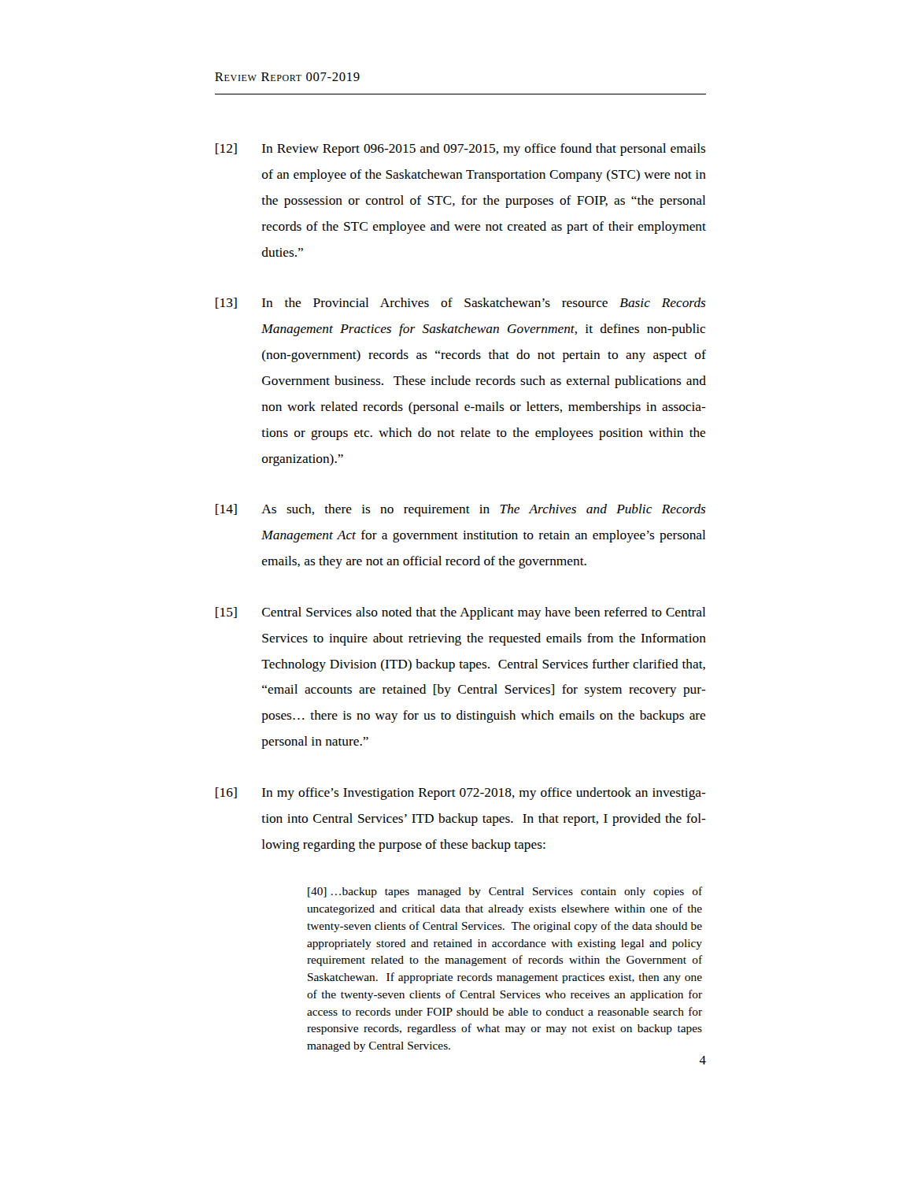Review Report 007-2019
[12]
In Review Report 096-2015 and 097-2015, my office found that personal emails of an employee of the Saskatchewan Transportation Company (STC) were not in the possession or control of STC, for the purposes of FOIP, as “the personal records of the STC employee and were not created as part of their employment duties.”
[13]
In the Provincial Archives of Saskatchewan’s resource Basic Records Management Practices for Saskatchewan Government, it defines non-public (non-government) records as “records that do not pertain to any aspect of Government business. These include records such as external publications and non work related records (personal e-mails or letters, memberships in associations or groups etc. which do not relate to the employees position within the organization).”
[14]
As such, there is no requirement in The Archives and Public Records Management Act for a government institution to retain an employee’s personal emails, as they are not an official record of the government.
[15]
Central Services also noted that the Applicant may have been referred to Central Services to inquire about retrieving the requested emails from the Information Technology Division (ITD) backup tapes. Central Services further clarified that, “email accounts are retained [by Central Services] for system recovery purposes… there is no way for us to distinguish which emails on the backups are personal in nature.”
[16]
In my office’s Investigation Report 072-2018, my office undertook an investigation into Central Services’ ITD backup tapes. In that report, I provided the following regarding the purpose of these backup tapes:
[40]…backup tapes managed by Central Services contain only copies of uncategorized and critical data that already exists elsewhere within one of the twenty-seven clients of Central Services. The original copy of the data should be appropriately stored and retained in accordance with existing legal and policy requirement related to the management of records within the Government of Saskatchewan. If appropriate records management practices exist, then any one of the twenty-seven clients of Central Services who receives an application for access to records under FOIP should be able to conduct a reasonable search for responsive records, regardless of what may or may not exist on backup tapes managed by Central Services.
4